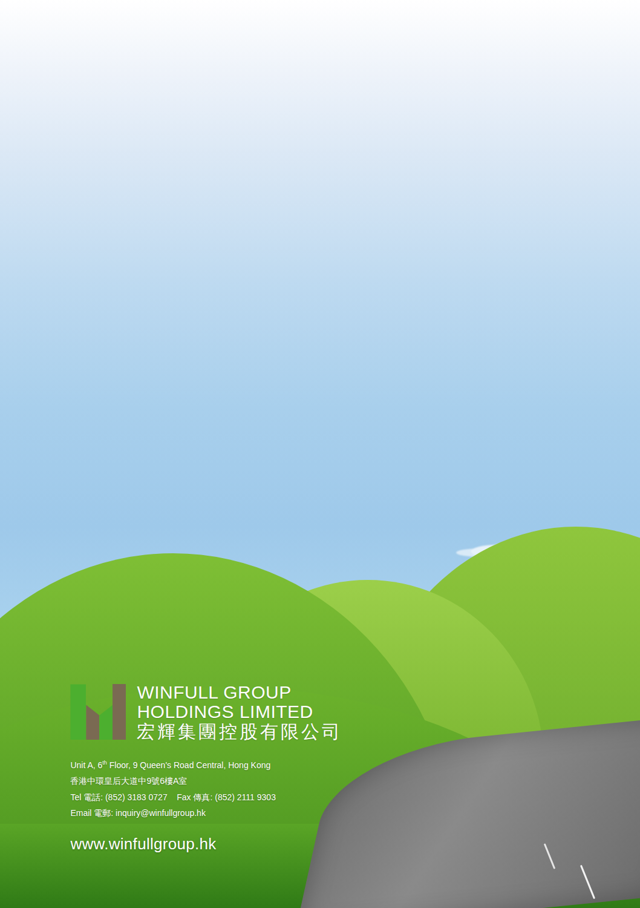WINFULL GROUP
HOLDINGS LIMITED
宏輝集團控股有限公司
Unit A, 6th Floor, 9 Queen's Road Central, Hong Kong
香港中環皇后大道中9號6樓A室
Tel 電話: (852) 3183 0727 Fax 傳真: (852) 2111 9303
Email 電郵: inquiry@winfullgroup.hk
www.winfullgroup.hk